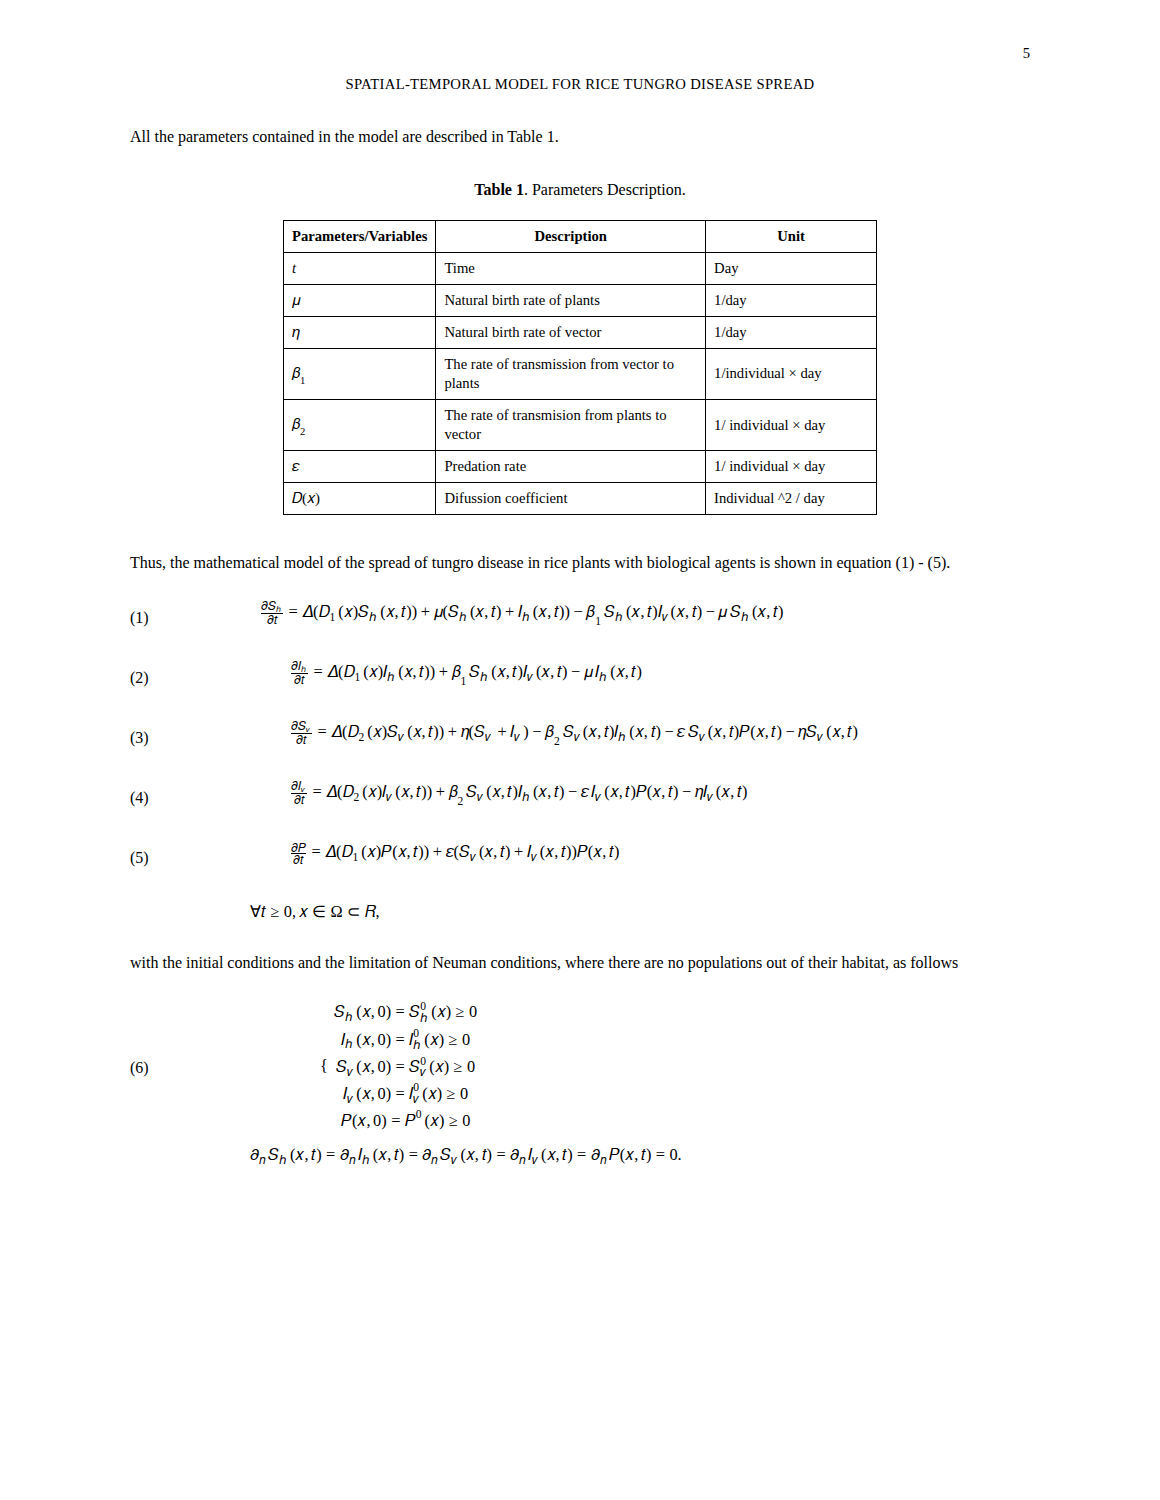5
SPATIAL-TEMPORAL MODEL FOR RICE TUNGRO DISEASE SPREAD
All the parameters contained in the model are described in Table 1.
Table 1. Parameters Description.
| Parameters/Variables | Description | Unit |
| --- | --- | --- |
| t | Time | Day |
| μ | Natural birth rate of plants | 1/day |
| η | Natural birth rate of vector | 1/day |
| β 1 | The rate of transmission from vector to plants | 1/individual × day |
| β 2 | The rate of transmision from plants to vector | 1/ individual × day |
| ε | Predation rate | 1/ individual × day |
| D ( x ) | Difussion coefficient | Individual ^2 / day |
Thus, the mathematical model of the spread of tungro disease in rice plants with biological agents is shown in equation (1) - (5).
(1)
∂Sh∂t = Δ(D1(x)Sh(x,t)) + μ(Sh(x,t)+Ih(x,t)) − β1Sh(x,t)Iv(x,t) − μSh(x,t)
(2)
∂Ih∂t = Δ(D1(x)Ih(x,t)) + β1Sh(x,t)Iv(x,t) − μIh(x,t)
(3)
∂Sv∂t = Δ(D2(x)Sv(x,t)) + η(Sv+Iv) − β2Sv(x,t)Ih(x,t) − εSv(x,t)P(x,t) − ηSv(x,t)
(4)
∂Iv∂t = Δ(D2(x)Iv(x,t)) + β2Sv(x,t)Ih(x,t) − εIv(x,t)P(x,t) − ηIv(x,t)
(5)
∂P∂t = Δ(D1(x)P(x,t)) + ε(Sv(x,t)+Iv(x,t))P(x,t)
∀t≥0,x∈Ω⊂R,
with the initial conditions and the limitation of Neuman conditions, where there are no populations out of their habitat, as follows
(6)
{ Sh(x,0)=Sh0(x)≥0 Ih(x,0)=Ih0(x)≥0 Sv(x,0)=Sv0(x)≥0 Iv(x,0)=Iv0(x)≥0 P(x,0)=P0(x)≥0
∂nSh(x,t) = ∂nIh(x,t) = ∂nSv(x,t) = ∂nIv(x,t) = ∂nP(x,t) =0.